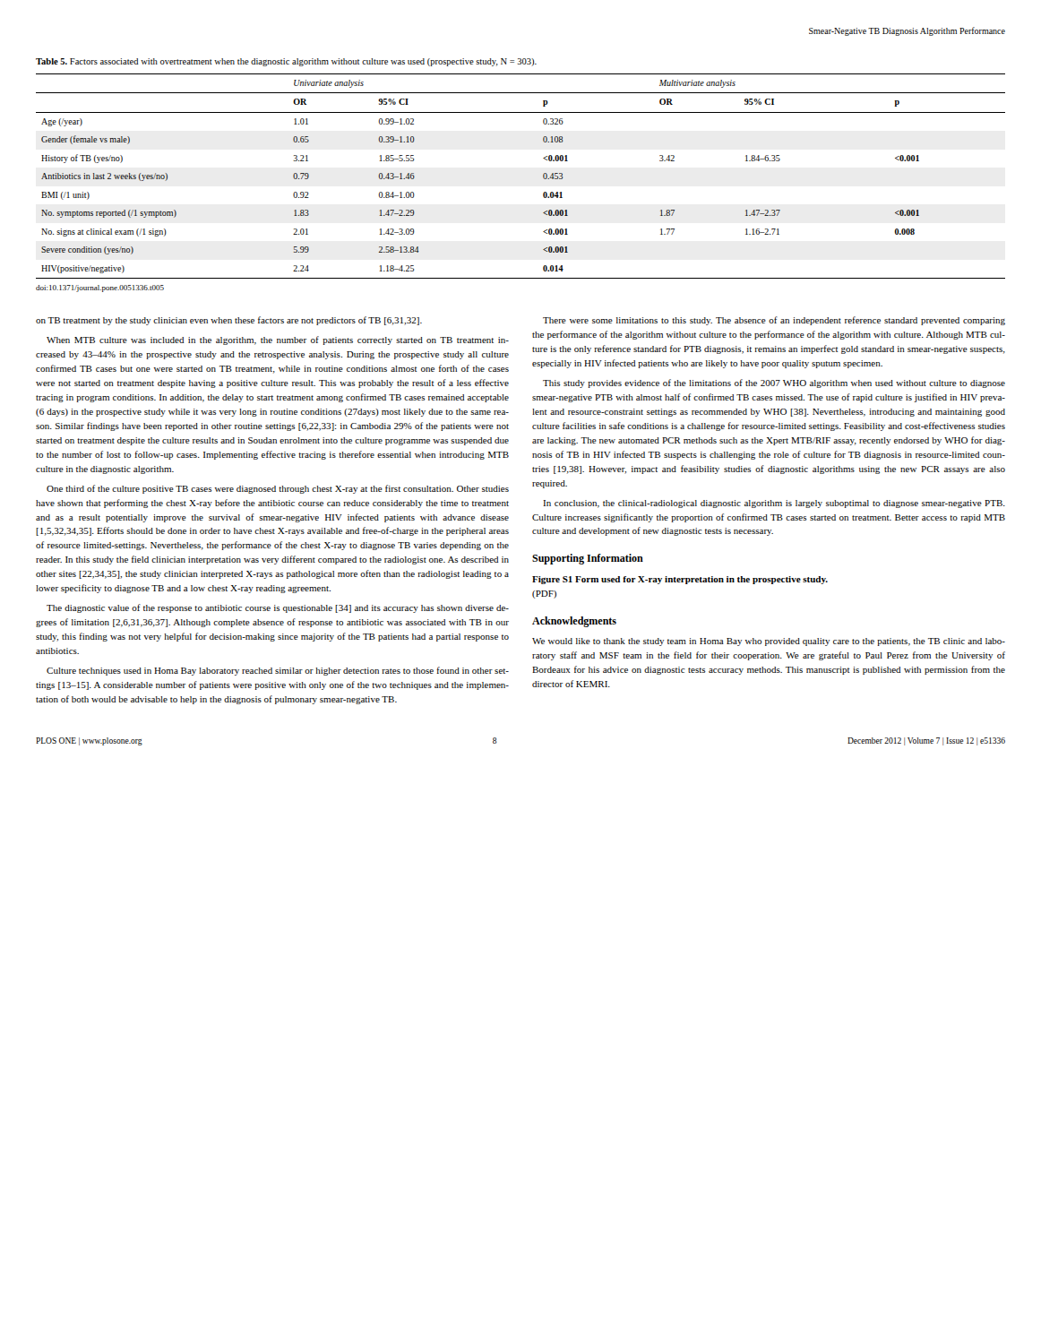Smear-Negative TB Diagnosis Algorithm Performance
Table 5. Factors associated with overtreatment when the diagnostic algorithm without culture was used (prospective study, N = 303).
| | Univariate analysis | Multivariate analysis |
| --- | --- | --- |
| | OR | 95% CI | p | OR | 95% CI | p |
| Age (/year) | 1.01 | 0.99–1.02 | 0.326 | | | |
| Gender (female vs male) | 0.65 | 0.39–1.10 | 0.108 | | | |
| History of TB (yes/no) | 3.21 | 1.85–5.55 | <0.001 | 3.42 | 1.84–6.35 | <0.001 |
| Antibiotics in last 2 weeks (yes/no) | 0.79 | 0.43–1.46 | 0.453 | | | |
| BMI (/1 unit) | 0.92 | 0.84–1.00 | 0.041 | | | |
| No. symptoms reported (/1 symptom) | 1.83 | 1.47–2.29 | <0.001 | 1.87 | 1.47–2.37 | <0.001 |
| No. signs at clinical exam (/1 sign) | 2.01 | 1.42–3.09 | <0.001 | 1.77 | 1.16–2.71 | 0.008 |
| Severe condition (yes/no) | 5.99 | 2.58–13.84 | <0.001 | | | |
| HIV(positive/negative) | 2.24 | 1.18–4.25 | 0.014 | | | |
doi:10.1371/journal.pone.0051336.t005
on TB treatment by the study clinician even when these factors are not predictors of TB [6,31,32].
When MTB culture was included in the algorithm, the number of patients correctly started on TB treatment increased by 43–44% in the prospective study and the retrospective analysis. During the prospective study all culture confirmed TB cases but one were started on TB treatment, while in routine conditions almost one forth of the cases were not started on treatment despite having a positive culture result. This was probably the result of a less effective tracing in program conditions. In addition, the delay to start treatment among confirmed TB cases remained acceptable (6 days) in the prospective study while it was very long in routine conditions (27days) most likely due to the same reason. Similar findings have been reported in other routine settings [6,22,33]: in Cambodia 29% of the patients were not started on treatment despite the culture results and in Soudan enrolment into the culture programme was suspended due to the number of lost to follow-up cases. Implementing effective tracing is therefore essential when introducing MTB culture in the diagnostic algorithm.
One third of the culture positive TB cases were diagnosed through chest X-ray at the first consultation. Other studies have shown that performing the chest X-ray before the antibiotic course can reduce considerably the time to treatment and as a result potentially improve the survival of smear-negative HIV infected patients with advance disease [1,5,32,34,35]. Efforts should be done in order to have chest X-rays available and free-of-charge in the peripheral areas of resource limited-settings. Nevertheless, the performance of the chest X-ray to diagnose TB varies depending on the reader. In this study the field clinician interpretation was very different compared to the radiologist one. As described in other sites [22,34,35], the study clinician interpreted X-rays as pathological more often than the radiologist leading to a lower specificity to diagnose TB and a low chest X-ray reading agreement.
The diagnostic value of the response to antibiotic course is questionable [34] and its accuracy has shown diverse degrees of limitation [2,6,31,36,37]. Although complete absence of response to antibiotic was associated with TB in our study, this finding was not very helpful for decision-making since majority of the TB patients had a partial response to antibiotics.
Culture techniques used in Homa Bay laboratory reached similar or higher detection rates to those found in other settings [13–15]. A considerable number of patients were positive with only one of the two techniques and the implementation of both would be advisable to help in the diagnosis of pulmonary smear-negative TB.
There were some limitations to this study. The absence of an independent reference standard prevented comparing the performance of the algorithm without culture to the performance of the algorithm with culture. Although MTB culture is the only reference standard for PTB diagnosis, it remains an imperfect gold standard in smear-negative suspects, especially in HIV infected patients who are likely to have poor quality sputum specimen.
This study provides evidence of the limitations of the 2007 WHO algorithm when used without culture to diagnose smear-negative PTB with almost half of confirmed TB cases missed. The use of rapid culture is justified in HIV prevalent and resource-constraint settings as recommended by WHO [38]. Nevertheless, introducing and maintaining good culture facilities in safe conditions is a challenge for resource-limited settings. Feasibility and cost-effectiveness studies are lacking. The new automated PCR methods such as the Xpert MTB/RIF assay, recently endorsed by WHO for diagnosis of TB in HIV infected TB suspects is challenging the role of culture for TB diagnosis in resource-limited countries [19,38]. However, impact and feasibility studies of diagnostic algorithms using the new PCR assays are also required.
In conclusion, the clinical-radiological diagnostic algorithm is largely suboptimal to diagnose smear-negative PTB. Culture increases significantly the proportion of confirmed TB cases started on treatment. Better access to rapid MTB culture and development of new diagnostic tests is necessary.
Supporting Information
Figure S1 Form used for X-ray interpretation in the prospective study.
(PDF)
Acknowledgments
We would like to thank the study team in Homa Bay who provided quality care to the patients, the TB clinic and laboratory staff and MSF team in the field for their cooperation. We are grateful to Paul Perez from the University of Bordeaux for his advice on diagnostic tests accuracy methods. This manuscript is published with permission from the director of KEMRI.
PLOS ONE | www.plosone.org
8
December 2012 | Volume 7 | Issue 12 | e51336